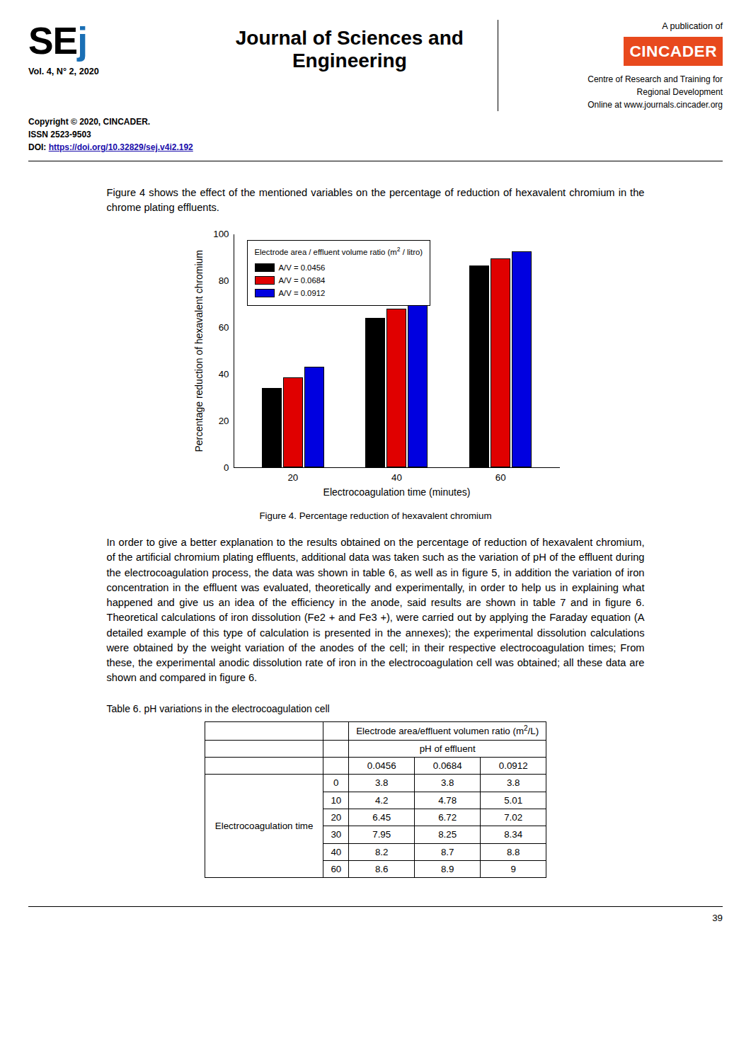SEj
Vol. 4, N° 2, 2020
Journal of Sciences and Engineering
A publication of
CINCADER
Centre of Research and Training for
Regional Development
Online at www.journals.cincader.org
Copyright © 2020, CINCADER.
ISSN 2523-9503
DOI: https://doi.org/10.32829/sej.v4i2.192
Figure 4 shows the effect of the mentioned variables on the percentage of reduction of hexavalent chromium in the chrome plating effluents.
Percentage reduction of hexavalent chromium
100 80 60 40 20 0
Electrode area / effluent volume ratio (m2 / litro)
A/V = 0.0456
A/V = 0.0684
A/V = 0.0912
20 40 60
Electrocoagulation time (minutes)
Figure 4. Percentage reduction of hexavalent chromium
In order to give a better explanation to the results obtained on the percentage of reduction of hexavalent chromium, of the artificial chromium plating effluents, additional data was taken such as the variation of pH of the effluent during the electrocoagulation process, the data was shown in table 6, as well as in figure 5, in addition the variation of iron concentration in the effluent was evaluated, theoretically and experimentally, in order to help us in explaining what happened and give us an idea of the efficiency in the anode, said results are shown in table 7 and in figure 6. Theoretical calculations of iron dissolution (Fe2 + and Fe3 +), were carried out by applying the Faraday equation (A detailed example of this type of calculation is presented in the annexes); the experimental dissolution calculations were obtained by the weight variation of the anodes of the cell; in their respective electrocoagulation times; From these, the experimental anodic dissolution rate of iron in the electrocoagulation cell was obtained; all these data are shown and compared in figure 6.
Table 6. pH variations in the electrocoagulation cell
| | | Electrode area/effluent volumen ratio (m 2 /L) |
| | | pH of effluent |
| | | 0.0456 | 0.0684 | 0.0912 |
| Electrocoagulation time | 0 | 3.8 | 3.8 | 3.8 |
| 10 | 4.2 | 4.78 | 5.01 |
| 20 | 6.45 | 6.72 | 7.02 |
| 30 | 7.95 | 8.25 | 8.34 |
| 40 | 8.2 | 8.7 | 8.8 |
| 60 | 8.6 | 8.9 | 9 |
39